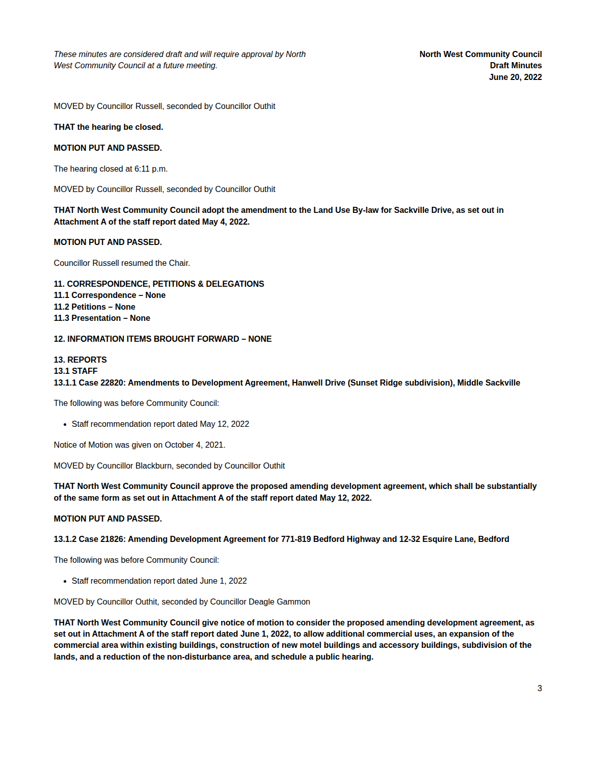These minutes are considered draft and will require approval by North West Community Council at a future meeting.
North West Community Council
Draft Minutes
June 20, 2022
MOVED by Councillor Russell, seconded by Councillor Outhit
THAT the hearing be closed.
MOTION PUT AND PASSED.
The hearing closed at 6:11 p.m.
MOVED by Councillor Russell, seconded by Councillor Outhit
THAT North West Community Council adopt the amendment to the Land Use By-law for Sackville Drive, as set out in Attachment A of the staff report dated May 4, 2022.
MOTION PUT AND PASSED.
Councillor Russell resumed the Chair.
11. CORRESPONDENCE, PETITIONS & DELEGATIONS
11.1 Correspondence – None
11.2 Petitions – None
11.3 Presentation – None
12. INFORMATION ITEMS BROUGHT FORWARD – NONE
13. REPORTS
13.1 STAFF
13.1.1 Case 22820: Amendments to Development Agreement, Hanwell Drive (Sunset Ridge subdivision), Middle Sackville
The following was before Community Council:
Staff recommendation report dated May 12, 2022
Notice of Motion was given on October 4, 2021.
MOVED by Councillor Blackburn, seconded by Councillor Outhit
THAT North West Community Council approve the proposed amending development agreement, which shall be substantially of the same form as set out in Attachment A of the staff report dated May 12, 2022.
MOTION PUT AND PASSED.
13.1.2 Case 21826: Amending Development Agreement for 771-819 Bedford Highway and 12-32 Esquire Lane, Bedford
The following was before Community Council:
Staff recommendation report dated June 1, 2022
MOVED by Councillor Outhit, seconded by Councillor Deagle Gammon
THAT North West Community Council give notice of motion to consider the proposed amending development agreement, as set out in Attachment A of the staff report dated June 1, 2022, to allow additional commercial uses, an expansion of the commercial area within existing buildings, construction of new motel buildings and accessory buildings, subdivision of the lands, and a reduction of the non-disturbance area, and schedule a public hearing.
3